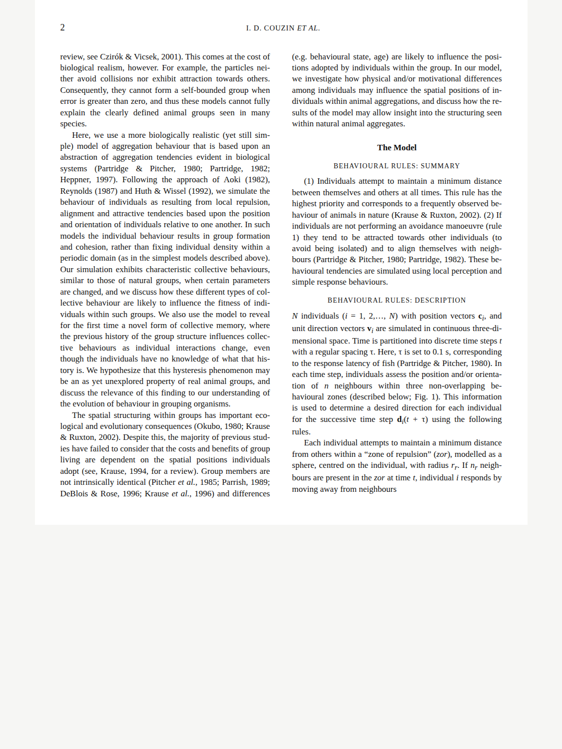2
I. D. Couzin et al.
review, see Czirók & Vicsek, 2001). This comes at the cost of biological realism, however. For example, the particles neither avoid collisions nor exhibit attraction towards others. Consequently, they cannot form a self-bounded group when error is greater than zero, and thus these models cannot fully explain the clearly defined animal groups seen in many species.
Here, we use a more biologically realistic (yet still simple) model of aggregation behaviour that is based upon an abstraction of aggregation tendencies evident in biological systems (Partridge & Pitcher, 1980; Partridge, 1982; Heppner, 1997). Following the approach of Aoki (1982), Reynolds (1987) and Huth & Wissel (1992), we simulate the behaviour of individuals as resulting from local repulsion, alignment and attractive tendencies based upon the position and orientation of individuals relative to one another. In such models the individual behaviour results in group formation and cohesion, rather than fixing individual density within a periodic domain (as in the simplest models described above). Our simulation exhibits characteristic collective behaviours, similar to those of natural groups, when certain parameters are changed, and we discuss how these different types of collective behaviour are likely to influence the fitness of individuals within such groups. We also use the model to reveal for the first time a novel form of collective memory, where the previous history of the group structure influences collective behaviours as individual interactions change, even though the individuals have no knowledge of what that history is. We hypothesize that this hysteresis phenomenon may be an as yet unexplored property of real animal groups, and discuss the relevance of this finding to our understanding of the evolution of behaviour in grouping organisms.
The spatial structuring within groups has important ecological and evolutionary consequences (Okubo, 1980; Krause & Ruxton, 2002). Despite this, the majority of previous studies have failed to consider that the costs and benefits of group living are dependent on the spatial positions individuals adopt (see, Krause, 1994, for a review). Group members are not intrinsically identical (Pitcher et al., 1985; Parrish, 1989; DeBlois & Rose, 1996; Krause et al., 1996) and differences (e.g. behavioural state, age) are likely to influence the positions adopted by individuals within the group. In our model, we investigate how physical and/or motivational differences among individuals may influence the spatial positions of individuals within animal aggregations, and discuss how the results of the model may allow insight into the structuring seen within natural animal aggregates.
The Model
Behavioural rules: summary
(1) Individuals attempt to maintain a minimum distance between themselves and others at all times. This rule has the highest priority and corresponds to a frequently observed behaviour of animals in nature (Krause & Ruxton, 2002). (2) If individuals are not performing an avoidance manoeuvre (rule 1) they tend to be attracted towards other individuals (to avoid being isolated) and to align themselves with neighbours (Partridge & Pitcher, 1980; Partridge, 1982). These behavioural tendencies are simulated using local perception and simple response behaviours.
Behavioural rules: description
N individuals (i = 1, 2,…, N) with position vectors ci, and unit direction vectors vi are simulated in continuous three-dimensional space. Time is partitioned into discrete time steps t with a regular spacing τ. Here, τ is set to 0.1 s, corresponding to the response latency of fish (Partridge & Pitcher, 1980). In each time step, individuals assess the position and/or orientation of n neighbours within three non-overlapping behavioural zones (described below; Fig. 1). This information is used to determine a desired direction for each individual for the successive time step di(t + τ) using the following rules.
Each individual attempts to maintain a minimum distance from others within a “zone of repulsion” (zor), modelled as a sphere, centred on the individual, with radius rr. If nr neighbours are present in the zor at time t, individual i responds by moving away from neighbours